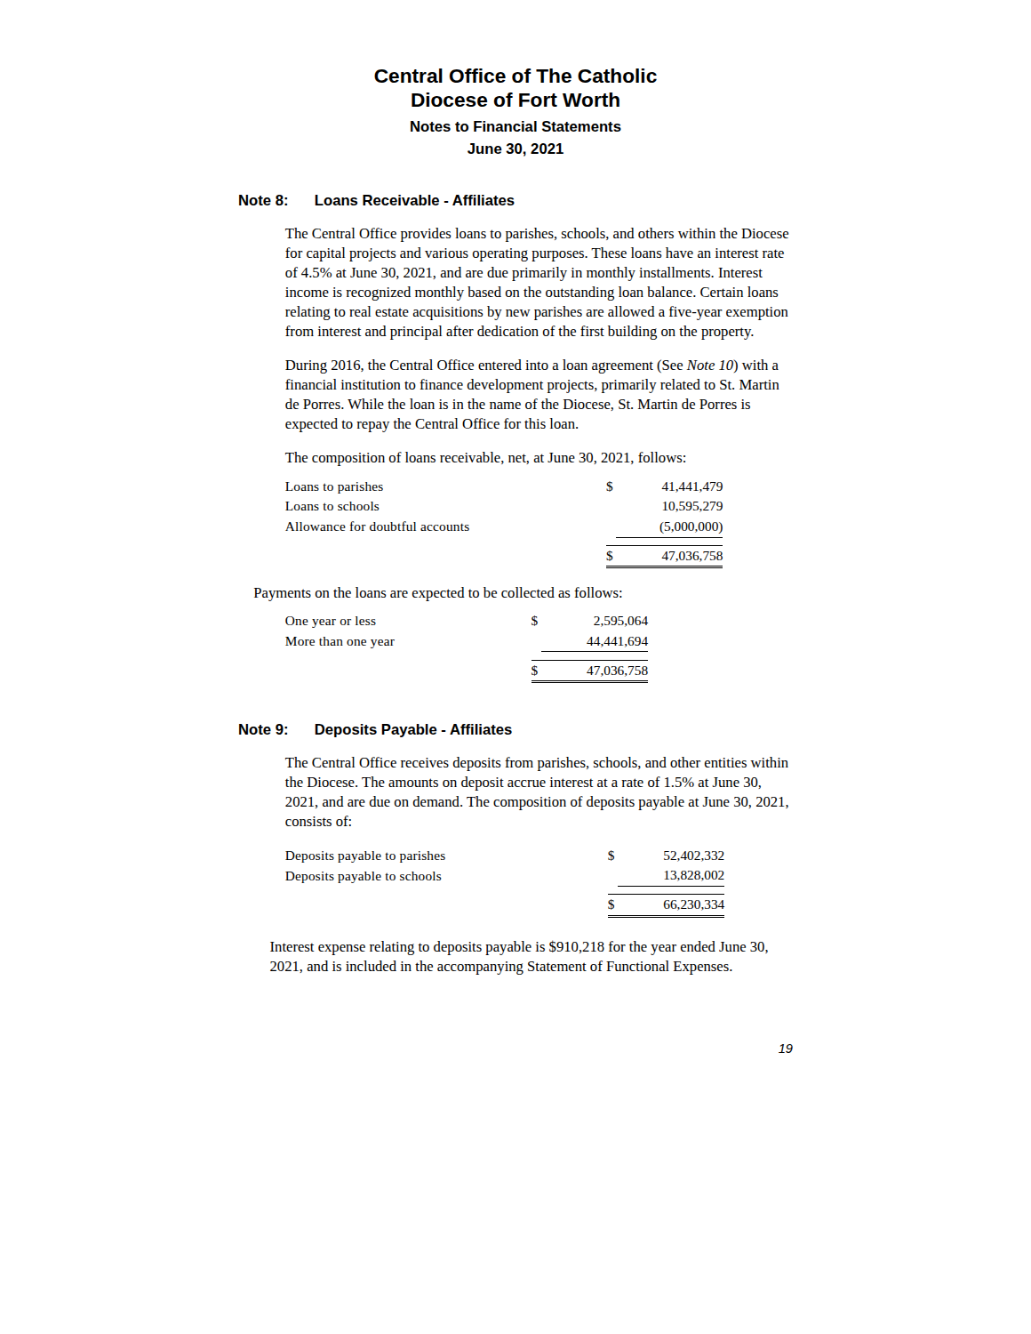Central Office of The Catholic
Diocese of Fort Worth
Notes to Financial Statements
June 30, 2021
Note 8: Loans Receivable - Affiliates
The Central Office provides loans to parishes, schools, and others within the Diocese for capital projects and various operating purposes. These loans have an interest rate of 4.5% at June 30, 2021, and are due primarily in monthly installments. Interest income is recognized monthly based on the outstanding loan balance. Certain loans relating to real estate acquisitions by new parishes are allowed a five-year exemption from interest and principal after dedication of the first building on the property.
During 2016, the Central Office entered into a loan agreement (See Note 10) with a financial institution to finance development projects, primarily related to St. Martin de Porres. While the loan is in the name of the Diocese, St. Martin de Porres is expected to repay the Central Office for this loan.
The composition of loans receivable, net, at June 30, 2021, follows:
| Loans to parishes | $ | 41,441,479 |
| Loans to schools | | 10,595,279 |
| Allowance for doubtful accounts | | (5,000,000) |
| | $ | 47,036,758 |
Payments on the loans are expected to be collected as follows:
| One year or less | $ | 2,595,064 |
| More than one year | | 44,441,694 |
| | $ | 47,036,758 |
Note 9: Deposits Payable - Affiliates
The Central Office receives deposits from parishes, schools, and other entities within the Diocese. The amounts on deposit accrue interest at a rate of 1.5% at June 30, 2021, and are due on demand. The composition of deposits payable at June 30, 2021, consists of:
| Deposits payable to parishes | $ | 52,402,332 |
| Deposits payable to schools | | 13,828,002 |
| | $ | 66,230,334 |
Interest expense relating to deposits payable is $910,218 for the year ended June 30, 2021, and is included in the accompanying Statement of Functional Expenses.
19